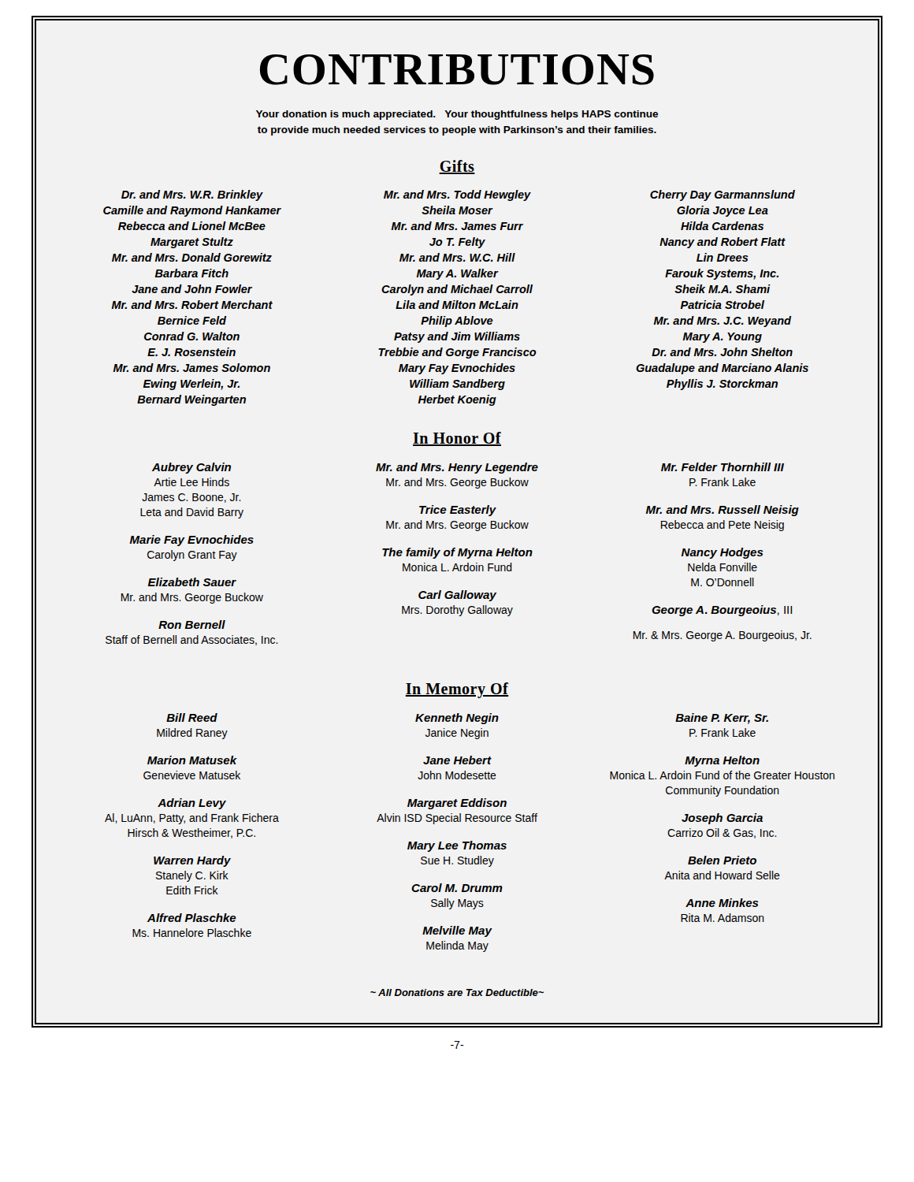Contributions
Your donation is much appreciated. Your thoughtfulness helps HAPS continue
to provide much needed services to people with Parkinson’s and their families.
Gifts
Dr. and Mrs. W.R. Brinkley
Camille and Raymond Hankamer
Rebecca and Lionel McBee
Margaret Stultz
Mr. and Mrs. Donald Gorewitz
Barbara Fitch
Jane and John Fowler
Mr. and Mrs. Robert Merchant
Bernice Feld
Conrad G. Walton
E. J. Rosenstein
Mr. and Mrs. James Solomon
Ewing Werlein, Jr.
Bernard Weingarten
Mr. and Mrs. Todd Hewgley
Sheila Moser
Mr. and Mrs. James Furr
Jo T. Felty
Mr. and Mrs. W.C. Hill
Mary A. Walker
Carolyn and Michael Carroll
Lila and Milton McLain
Philip Ablove
Patsy and Jim Williams
Trebbie and Gorge Francisco
Mary Fay Evnochides
William Sandberg
Herbet Koenig
Cherry Day Garmannslund
Gloria Joyce Lea
Hilda Cardenas
Nancy and Robert Flatt
Lin Drees
Farouk Systems, Inc.
Sheik M.A. Shami
Patricia Strobel
Mr. and Mrs. J.C. Weyand
Mary A. Young
Dr. and Mrs. John Shelton
Guadalupe and Marciano Alanis
Phyllis J. Storckman
In Honor Of
Aubrey Calvin
Artie Lee Hinds
James C. Boone, Jr.
Leta and David Barry
Marie Fay Evnochides
Carolyn Grant Fay
Elizabeth Sauer
Mr. and Mrs. George Buckow
Ron Bernell
Staff of Bernell and Associates, Inc.
Mr. and Mrs. Henry Legendre
Mr. and Mrs. George Buckow
Trice Easterly
Mr. and Mrs. George Buckow
The family of Myrna Helton
Monica L. Ardoin Fund
Carl Galloway
Mrs. Dorothy Galloway
Mr. Felder Thornhill III
P. Frank Lake
Mr. and Mrs. Russell Neisig
Rebecca and Pete Neisig
Nancy Hodges
Nelda Fonville
M. O’Donnell
George A. Bourgeoius, III
Mr. & Mrs. George A. Bourgeoius, Jr.
In Memory Of
Bill Reed
Mildred Raney
Marion Matusek
Genevieve Matusek
Adrian Levy
Al, LuAnn, Patty, and Frank Fichera
Hirsch & Westheimer, P.C.
Warren Hardy
Stanely C. Kirk
Edith Frick
Alfred Plaschke
Ms. Hannelore Plaschke
Kenneth Negin
Janice Negin
Jane Hebert
John Modesette
Margaret Eddison
Alvin ISD Special Resource Staff
Mary Lee Thomas
Sue H. Studley
Carol M. Drumm
Sally Mays
Melville May
Melinda May
Baine P. Kerr, Sr.
P. Frank Lake
Myrna Helton
Monica L. Ardoin Fund of the Greater Houston Community Foundation
Joseph Garcia
Carrizo Oil & Gas, Inc.
Belen Prieto
Anita and Howard Selle
Anne Minkes
Rita M. Adamson
~ All Donations are Tax Deductible~
-7-